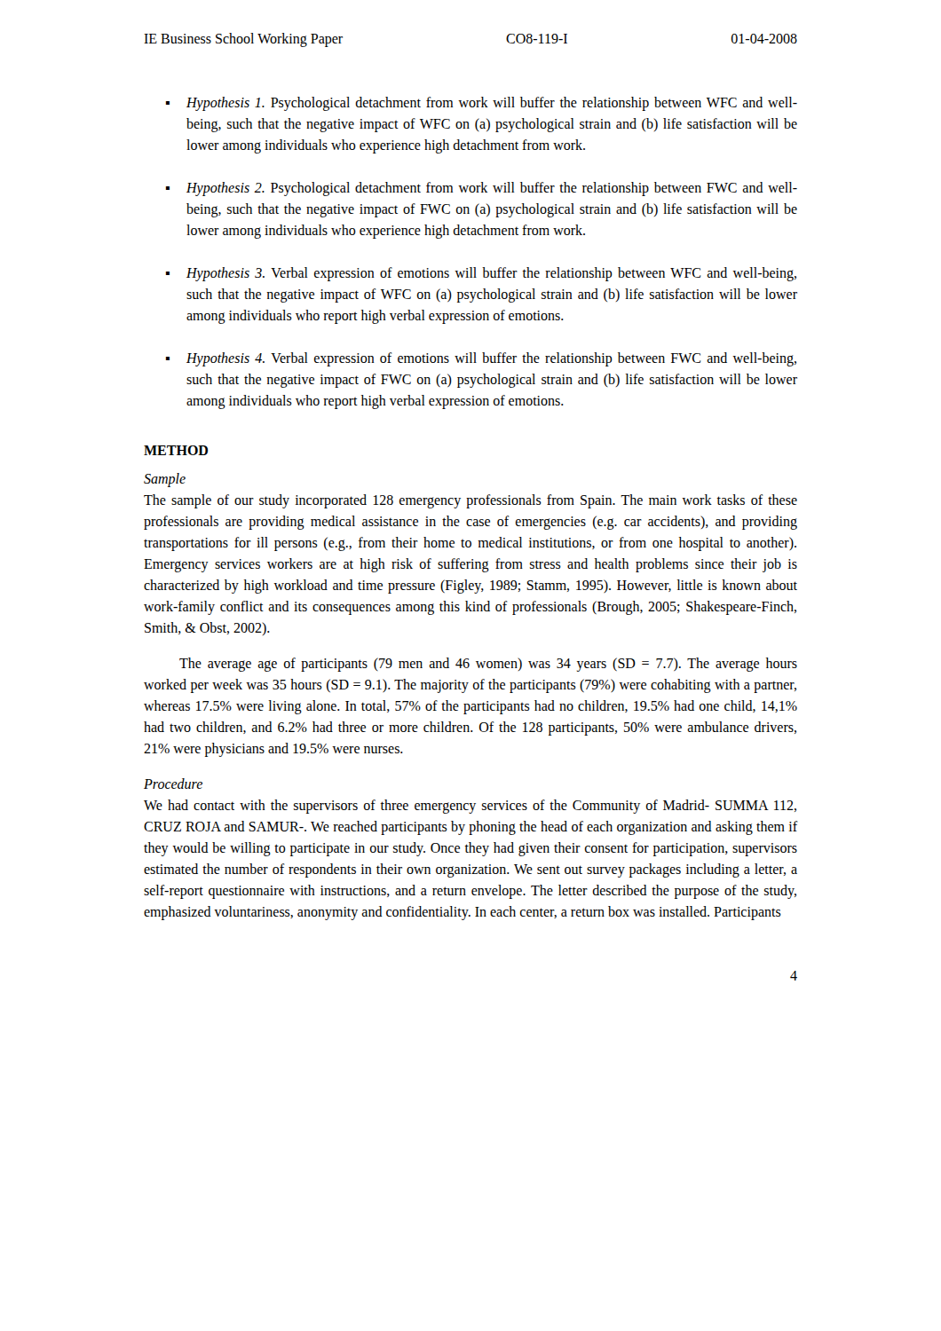IE Business School Working Paper CO8-119-I 01-04-2008
Hypothesis 1. Psychological detachment from work will buffer the relationship between WFC and well-being, such that the negative impact of WFC on (a) psychological strain and (b) life satisfaction will be lower among individuals who experience high detachment from work.
Hypothesis 2. Psychological detachment from work will buffer the relationship between FWC and well-being, such that the negative impact of FWC on (a) psychological strain and (b) life satisfaction will be lower among individuals who experience high detachment from work.
Hypothesis 3. Verbal expression of emotions will buffer the relationship between WFC and well-being, such that the negative impact of WFC on (a) psychological strain and (b) life satisfaction will be lower among individuals who report high verbal expression of emotions.
Hypothesis 4. Verbal expression of emotions will buffer the relationship between FWC and well-being, such that the negative impact of FWC on (a) psychological strain and (b) life satisfaction will be lower among individuals who report high verbal expression of emotions.
Method
Sample
The sample of our study incorporated 128 emergency professionals from Spain. The main work tasks of these professionals are providing medical assistance in the case of emergencies (e.g. car accidents), and providing transportations for ill persons (e.g., from their home to medical institutions, or from one hospital to another). Emergency services workers are at high risk of suffering from stress and health problems since their job is characterized by high workload and time pressure (Figley, 1989; Stamm, 1995). However, little is known about work-family conflict and its consequences among this kind of professionals (Brough, 2005; Shakespeare-Finch, Smith, & Obst, 2002).
The average age of participants (79 men and 46 women) was 34 years (SD = 7.7). The average hours worked per week was 35 hours (SD = 9.1). The majority of the participants (79%) were cohabiting with a partner, whereas 17.5% were living alone. In total, 57% of the participants had no children, 19.5% had one child, 14,1% had two children, and 6.2% had three or more children. Of the 128 participants, 50% were ambulance drivers, 21% were physicians and 19.5% were nurses.
Procedure
We had contact with the supervisors of three emergency services of the Community of Madrid- SUMMA 112, CRUZ ROJA and SAMUR-. We reached participants by phoning the head of each organization and asking them if they would be willing to participate in our study. Once they had given their consent for participation, supervisors estimated the number of respondents in their own organization. We sent out survey packages including a letter, a self-report questionnaire with instructions, and a return envelope. The letter described the purpose of the study, emphasized voluntariness, anonymity and confidentiality. In each center, a return box was installed. Participants
4